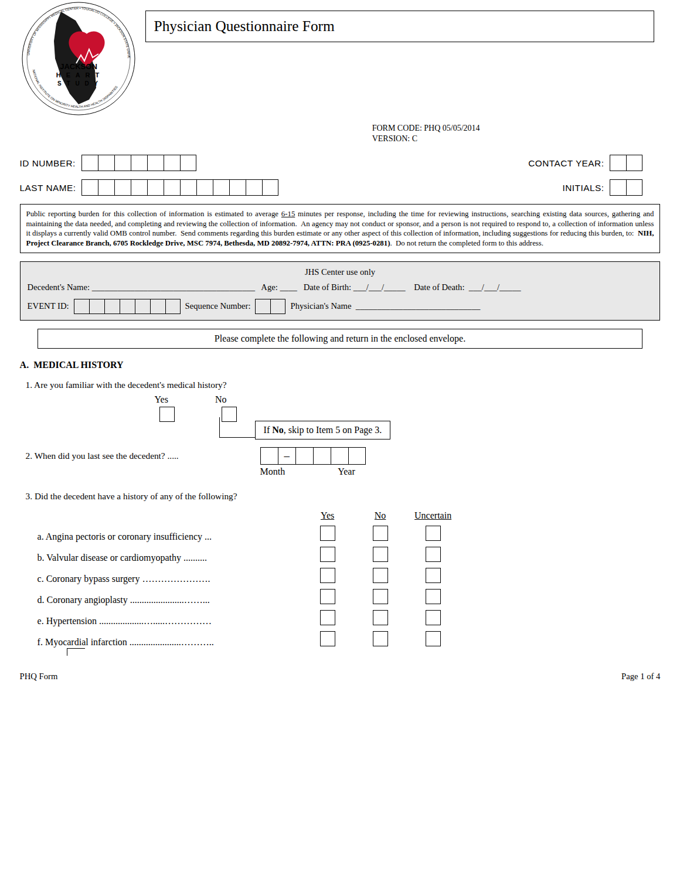JACKSON H E A R T S T U D Y UNIVERSITY OF MISSISSIPPI MEDICAL CENTER • TOUGALOO COLLEGE • JACKSON STATE UNIVERSITY • NATIONAL HEART, LUNG, AND BLOOD INSTITUTE NATIONAL INSTITUTE ON MINORITY HEALTH AND HEALTH DISPARITIES
Physician Questionnaire Form
FORM CODE: PHQ 05/05/2014
VERSION: C
ID NUMBER:
CONTACT YEAR:
LAST NAME:
INITIALS:
Public reporting burden for this collection of information is estimated to average 6-15 minutes per response, including the time for reviewing instructions, searching existing data sources, gathering and maintaining the data needed, and completing and reviewing the collection of information. An agency may not conduct or sponsor, and a person is not required to respond to, a collection of information unless it displays a currently valid OMB control number. Send comments regarding this burden estimate or any other aspect of this collection of information, including suggestions for reducing this burden, to: NIH, Project Clearance Branch, 6705 Rockledge Drive, MSC 7974, Bethesda, MD 20892-7974, ATTN: PRA (0925-0281). Do not return the completed form to this address.
JHS Center use only
Decedent's Name: ______________________________________ Age: ____ Date of Birth: ___/___/_____ Date of Death: ___/___/_____
EVENT ID: Sequence Number: Physician's Name _____________________________
Please complete the following and return in the enclosed envelope.
A. MEDICAL HISTORY
1. Are you familiar with the decedent's medical history?
Yes No
If No, skip to Item 5 on Page 3.
2. When did you last see the decedent? .....
Month Year
3. Did the decedent have a history of any of the following?
| | Yes | No | Uncertain |
| a. Angina pectoris or coronary insufficiency ... | | | |
| b. Valvular disease or cardiomyopathy .......... | | | |
| c. Coronary bypass surgery …………………. | | | |
| d. Coronary angioplasty .......................……... | | | |
| e. Hypertension ...................….....…………… | | | |
| f. Myocardial infarction ......................……….. | | | |
PHQ Form Page 1 of 4